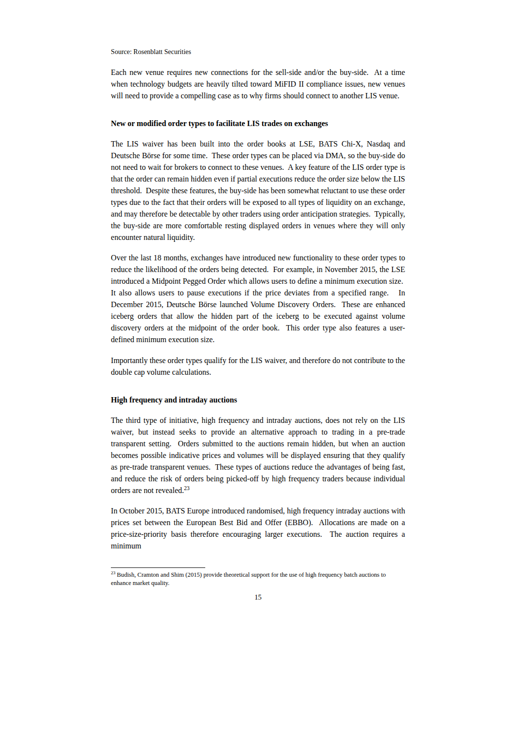Source: Rosenblatt Securities
Each new venue requires new connections for the sell-side and/or the buy-side. At a time when technology budgets are heavily tilted toward MiFID II compliance issues, new venues will need to provide a compelling case as to why firms should connect to another LIS venue.
New or modified order types to facilitate LIS trades on exchanges
The LIS waiver has been built into the order books at LSE, BATS Chi-X, Nasdaq and Deutsche Börse for some time. These order types can be placed via DMA, so the buy-side do not need to wait for brokers to connect to these venues. A key feature of the LIS order type is that the order can remain hidden even if partial executions reduce the order size below the LIS threshold. Despite these features, the buy-side has been somewhat reluctant to use these order types due to the fact that their orders will be exposed to all types of liquidity on an exchange, and may therefore be detectable by other traders using order anticipation strategies. Typically, the buy-side are more comfortable resting displayed orders in venues where they will only encounter natural liquidity.
Over the last 18 months, exchanges have introduced new functionality to these order types to reduce the likelihood of the orders being detected. For example, in November 2015, the LSE introduced a Midpoint Pegged Order which allows users to define a minimum execution size. It also allows users to pause executions if the price deviates from a specified range. In December 2015, Deutsche Börse launched Volume Discovery Orders. These are enhanced iceberg orders that allow the hidden part of the iceberg to be executed against volume discovery orders at the midpoint of the order book. This order type also features a user-defined minimum execution size.
Importantly these order types qualify for the LIS waiver, and therefore do not contribute to the double cap volume calculations.
High frequency and intraday auctions
The third type of initiative, high frequency and intraday auctions, does not rely on the LIS waiver, but instead seeks to provide an alternative approach to trading in a pre-trade transparent setting. Orders submitted to the auctions remain hidden, but when an auction becomes possible indicative prices and volumes will be displayed ensuring that they qualify as pre-trade transparent venues. These types of auctions reduce the advantages of being fast, and reduce the risk of orders being picked-off by high frequency traders because individual orders are not revealed.23
In October 2015, BATS Europe introduced randomised, high frequency intraday auctions with prices set between the European Best Bid and Offer (EBBO). Allocations are made on a price-size-priority basis therefore encouraging larger executions. The auction requires a minimum
23 Budish, Cramton and Shim (2015) provide theoretical support for the use of high frequency batch auctions to enhance market quality.
15